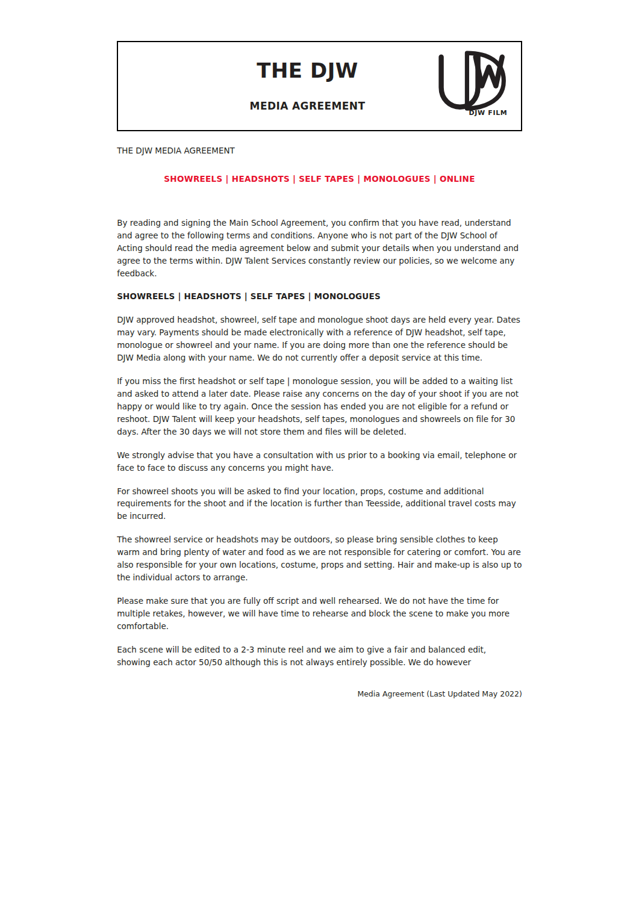THE DJW
MEDIA AGREEMENT
DJW FILM
THE DJW MEDIA AGREEMENT
SHOWREELS | HEADSHOTS | SELF TAPES | MONOLOGUES | ONLINE
By reading and signing the Main School Agreement, you confirm that you have read, understand and agree to the following terms and conditions. Anyone who is not part of the DJW School of Acting should read the media agreement below and submit your details when you understand and agree to the terms within. DJW Talent Services constantly review our policies, so we welcome any feedback.
SHOWREELS | HEADSHOTS | SELF TAPES | MONOLOGUES
DJW approved headshot, showreel, self tape and monologue shoot days are held every year. Dates may vary. Payments should be made electronically with a reference of DJW headshot, self tape, monologue or showreel and your name. If you are doing more than one the reference should be DJW Media along with your name. We do not currently offer a deposit service at this time.
If you miss the first headshot or self tape | monologue session, you will be added to a waiting list and asked to attend a later date. Please raise any concerns on the day of your shoot if you are not happy or would like to try again. Once the session has ended you are not eligible for a refund or reshoot. DJW Talent will keep your headshots, self tapes, monologues and showreels on file for 30 days. After the 30 days we will not store them and files will be deleted.
We strongly advise that you have a consultation with us prior to a booking via email, telephone or face to face to discuss any concerns you might have.
For showreel shoots you will be asked to find your location, props, costume and additional requirements for the shoot and if the location is further than Teesside, additional travel costs may be incurred.
The showreel service or headshots may be outdoors, so please bring sensible clothes to keep warm and bring plenty of water and food as we are not responsible for catering or comfort. You are also responsible for your own locations, costume, props and setting. Hair and make-up is also up to the individual actors to arrange.
Please make sure that you are fully off script and well rehearsed. We do not have the time for multiple retakes, however, we will have time to rehearse and block the scene to make you more comfortable.
Each scene will be edited to a 2-3 minute reel and we aim to give a fair and balanced edit, showing each actor 50/50 although this is not always entirely possible. We do however
Media Agreement (Last Updated May 2022)